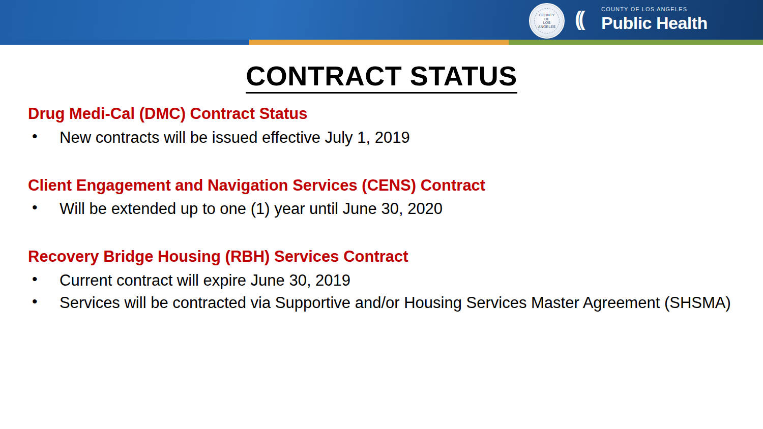COUNTY
OF
LOS ANGELES
((
County of Los Angeles
Public Health
CONTRACT STATUS
Drug Medi-Cal (DMC) Contract Status
New contracts will be issued effective July 1, 2019
Client Engagement and Navigation Services (CENS) Contract
Will be extended up to one (1) year until June 30, 2020
Recovery Bridge Housing (RBH) Services Contract
Current contract will expire June 30, 2019
Services will be contracted via Supportive and/or Housing Services Master Agreement (SHSMA)